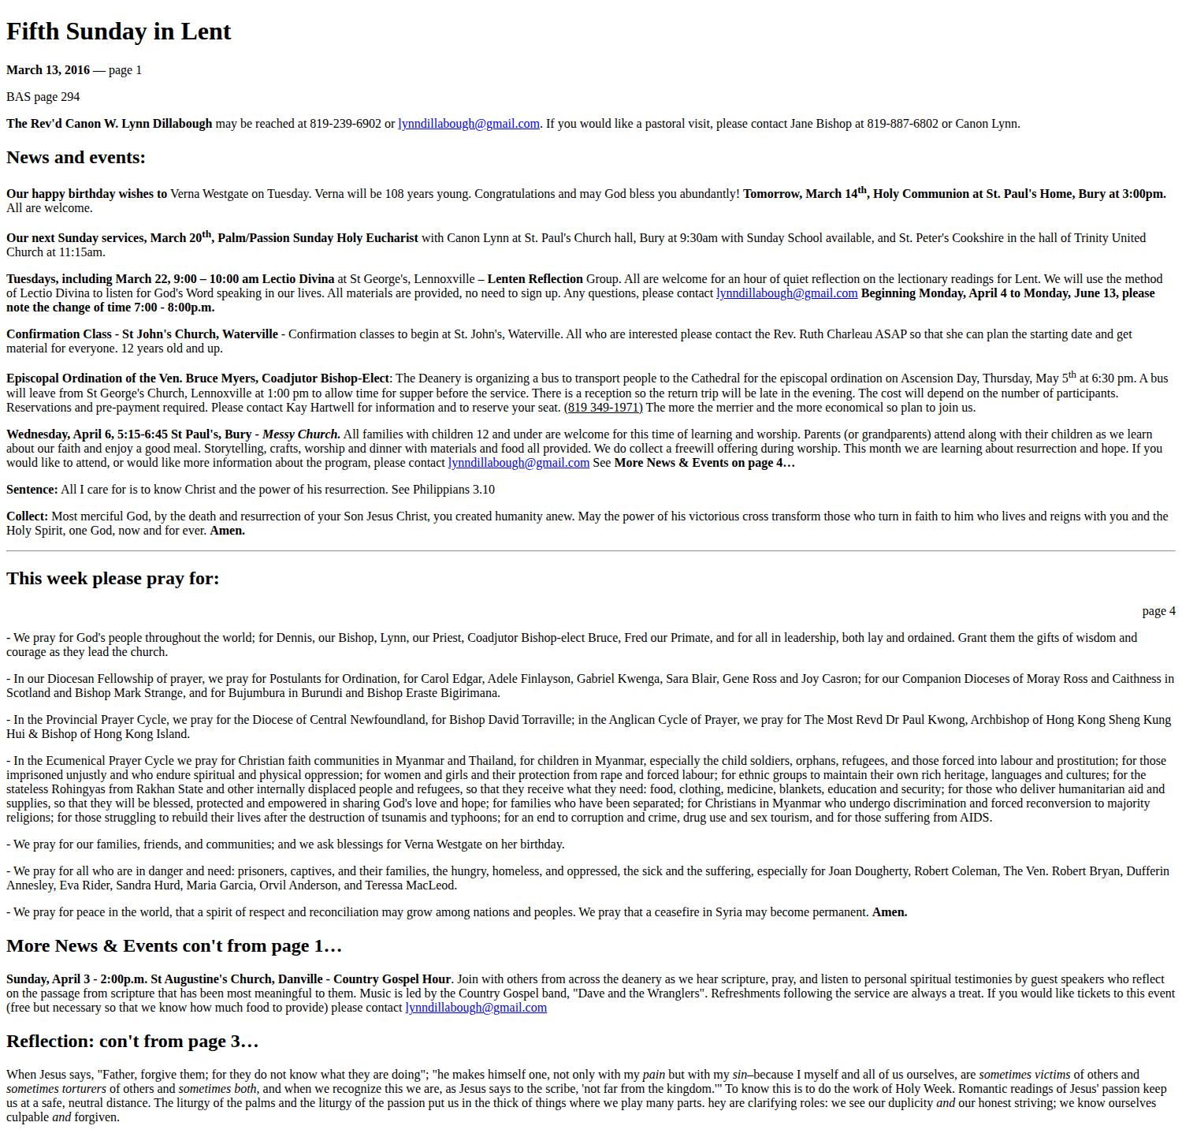Fifth Sunday in Lent
March 13, 2016 — page 1
BAS page 294
The Rev'd Canon W. Lynn Dillabough may be reached at 819-239-6902 or lynndillabough@gmail.com. If you would like a pastoral visit, please contact Jane Bishop at 819-887-6802 or Canon Lynn.
News and events:
Our happy birthday wishes to Verna Westgate on Tuesday. Verna will be 108 years young. Congratulations and may God bless you abundantly! Tomorrow, March 14th, Holy Communion at St. Paul's Home, Bury at 3:00pm. All are welcome.
Our next Sunday services, March 20th, Palm/Passion Sunday Holy Eucharist with Canon Lynn at St. Paul's Church hall, Bury at 9:30am with Sunday School available, and St. Peter's Cookshire in the hall of Trinity United Church at 11:15am.
Tuesdays, including March 22, 9:00 – 10:00 am Lectio Divina at St George's, Lennoxville – Lenten Reflection Group. All are welcome for an hour of quiet reflection on the lectionary readings for Lent. We will use the method of Lectio Divina to listen for God's Word speaking in our lives. All materials are provided, no need to sign up. Any questions, please contact lynndillabough@gmail.com Beginning Monday, April 4 to Monday, June 13, please note the change of time 7:00 - 8:00p.m.
Confirmation Class - St John's Church, Waterville - Confirmation classes to begin at St. John's, Waterville. All who are interested please contact the Rev. Ruth Charleau ASAP so that she can plan the starting date and get material for everyone. 12 years old and up.
Episcopal Ordination of the Ven. Bruce Myers, Coadjutor Bishop-Elect: The Deanery is organizing a bus to transport people to the Cathedral for the episcopal ordination on Ascension Day, Thursday, May 5th at 6:30 pm. A bus will leave from St George's Church, Lennoxville at 1:00 pm to allow time for supper before the service. There is a reception so the return trip will be late in the evening. The cost will depend on the number of participants. Reservations and pre-payment required. Please contact Kay Hartwell for information and to reserve your seat. (819 349-1971) The more the merrier and the more economical so plan to join us.
Wednesday, April 6, 5:15-6:45 St Paul's, Bury - Messy Church. All families with children 12 and under are welcome for this time of learning and worship. Parents (or grandparents) attend along with their children as we learn about our faith and enjoy a good meal. Storytelling, crafts, worship and dinner with materials and food all provided. We do collect a freewill offering during worship. This month we are learning about resurrection and hope. If you would like to attend, or would like more information about the program, please contact lynndillabough@gmail.com See More News & Events on page 4…
Sentence: All I care for is to know Christ and the power of his resurrection. See Philippians 3.10
Collect: Most merciful God, by the death and resurrection of your Son Jesus Christ, you created humanity anew. May the power of his victorious cross transform those who turn in faith to him who lives and reigns with you and the Holy Spirit, one God, now and for ever. Amen.
This week please pray for:
page 4
- We pray for God's people throughout the world; for Dennis, our Bishop, Lynn, our Priest, Coadjutor Bishop-elect Bruce, Fred our Primate, and for all in leadership, both lay and ordained. Grant them the gifts of wisdom and courage as they lead the church.
- In our Diocesan Fellowship of prayer, we pray for Postulants for Ordination, for Carol Edgar, Adele Finlayson, Gabriel Kwenga, Sara Blair, Gene Ross and Joy Casron; for our Companion Dioceses of Moray Ross and Caithness in Scotland and Bishop Mark Strange, and for Bujumbura in Burundi and Bishop Eraste Bigirimana.
- In the Provincial Prayer Cycle, we pray for the Diocese of Central Newfoundland, for Bishop David Torraville; in the Anglican Cycle of Prayer, we pray for The Most Revd Dr Paul Kwong, Archbishop of Hong Kong Sheng Kung Hui & Bishop of Hong Kong Island.
- In the Ecumenical Prayer Cycle we pray for Christian faith communities in Myanmar and Thailand, for children in Myanmar, especially the child soldiers, orphans, refugees, and those forced into labour and prostitution; for those imprisoned unjustly and who endure spiritual and physical oppression; for women and girls and their protection from rape and forced labour; for ethnic groups to maintain their own rich heritage, languages and cultures; for the stateless Rohingyas from Rakhan State and other internally displaced people and refugees, so that they receive what they need: food, clothing, medicine, blankets, education and security; for those who deliver humanitarian aid and supplies, so that they will be blessed, protected and empowered in sharing God's love and hope; for families who have been separated; for Christians in Myanmar who undergo discrimination and forced reconversion to majority religions; for those struggling to rebuild their lives after the destruction of tsunamis and typhoons; for an end to corruption and crime, drug use and sex tourism, and for those suffering from AIDS.
- We pray for our families, friends, and communities; and we ask blessings for Verna Westgate on her birthday.
- We pray for all who are in danger and need: prisoners, captives, and their families, the hungry, homeless, and oppressed, the sick and the suffering, especially for Joan Dougherty, Robert Coleman, The Ven. Robert Bryan, Dufferin Annesley, Eva Rider, Sandra Hurd, Maria Garcia, Orvil Anderson, and Teressa MacLeod.
- We pray for peace in the world, that a spirit of respect and reconciliation may grow among nations and peoples. We pray that a ceasefire in Syria may become permanent. Amen.
More News & Events con't from page 1…
Sunday, April 3 - 2:00p.m. St Augustine's Church, Danville - Country Gospel Hour. Join with others from across the deanery as we hear scripture, pray, and listen to personal spiritual testimonies by guest speakers who reflect on the passage from scripture that has been most meaningful to them. Music is led by the Country Gospel band, "Dave and the Wranglers". Refreshments following the service are always a treat. If you would like tickets to this event (free but necessary so that we know how much food to provide) please contact lynndillabough@gmail.com
Reflection: con't from page 3…
When Jesus says, "Father, forgive them; for they do not know what they are doing"; "he makes himself one, not only with my pain but with my sin–because I myself and all of us ourselves, are sometimes victims of others and sometimes torturers of others and sometimes both, and when we recognize this we are, as Jesus says to the scribe, 'not far from the kingdom.'" To know this is to do the work of Holy Week. Romantic readings of Jesus' passion keep us at a safe, neutral distance. The liturgy of the palms and the liturgy of the passion put us in the thick of things where we play many parts. hey are clarifying roles: we see our duplicity and our honest striving; we know ourselves culpable and forgiven.